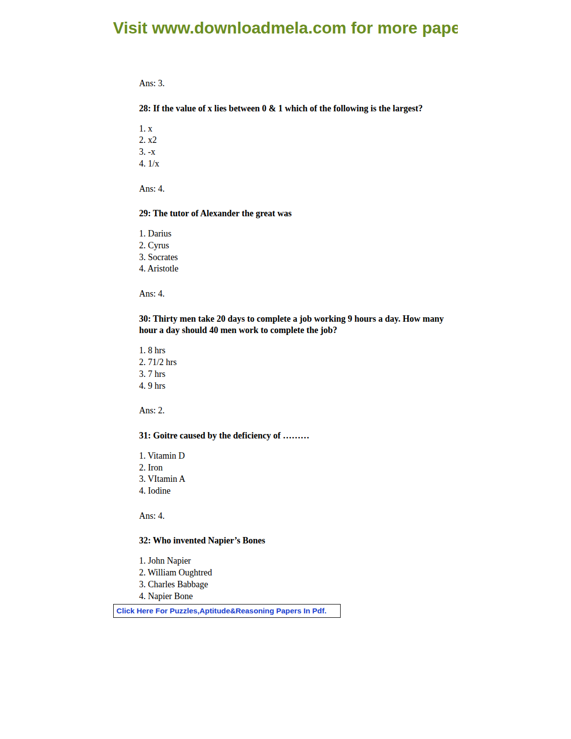Visit www.downloadmela.com for more papers
Ans: 3.
28: If the value of x lies between 0 & 1 which of the following is the largest?
1. x
2. x2
3. -x
4. 1/x
Ans: 4.
29: The tutor of Alexander the great was
1. Darius
2. Cyrus
3. Socrates
4. Aristotle
Ans: 4.
30: Thirty men take 20 days to complete a job working 9 hours a day. How many hour a day should 40 men work to complete the job?
1. 8 hrs
2. 71/2 hrs
3. 7 hrs
4. 9 hrs
Ans: 2.
31: Goitre caused by the deficiency of ………
1. Vitamin D
2. Iron
3. VItamin A
4. Iodine
Ans: 4.
32: Who invented Napier’s Bones
1. John Napier
2. William Oughtred
3. Charles Babbage
4. Napier Bone
Click Here For Puzzles,Aptitude&Reasoning Papers In Pdf.